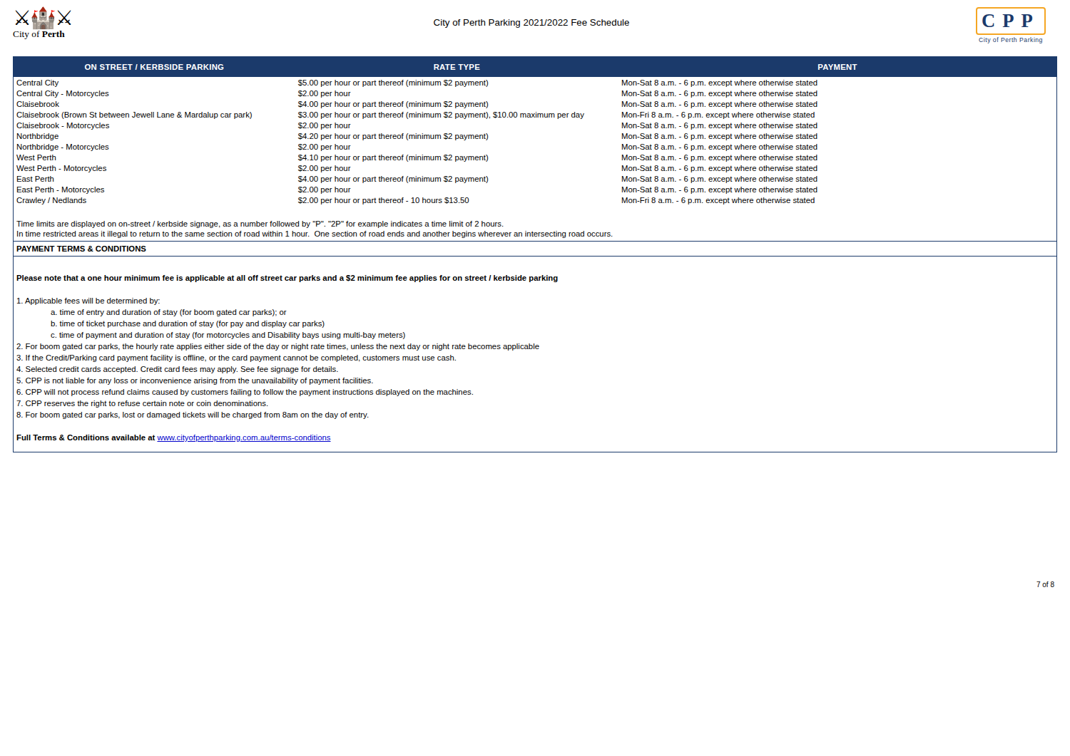⚔🏰⚔
City of Perth
City of Perth Parking 2021/2022 Fee Schedule
CPP
City of Perth Parking
| ON STREET / KERBSIDE PARKING | RATE TYPE | PAYMENT |
| --- | --- | --- |
| Central City | $5.00 per hour or part thereof (minimum $2 payment) | Mon-Sat 8 a.m. - 6 p.m. except where otherwise stated |
| Central City - Motorcycles | $2.00 per hour | Mon-Sat 8 a.m. - 6 p.m. except where otherwise stated |
| Claisebrook | $4.00 per hour or part thereof (minimum $2 payment) | Mon-Sat 8 a.m. - 6 p.m. except where otherwise stated |
| Claisebrook (Brown St between Jewell Lane & Mardalup car park) | $3.00 per hour or part thereof (minimum $2 payment), $10.00 maximum per day | Mon-Fri 8 a.m. - 6 p.m. except where otherwise stated |
| Claisebrook - Motorcycles | $2.00 per hour | Mon-Sat 8 a.m. - 6 p.m. except where otherwise stated |
| Northbridge | $4.20 per hour or part thereof (minimum $2 payment) | Mon-Sat 8 a.m. - 6 p.m. except where otherwise stated |
| Northbridge - Motorcycles | $2.00 per hour | Mon-Sat 8 a.m. - 6 p.m. except where otherwise stated |
| West Perth | $4.10 per hour or part thereof (minimum $2 payment) | Mon-Sat 8 a.m. - 6 p.m. except where otherwise stated |
| West Perth - Motorcycles | $2.00 per hour | Mon-Sat 8 a.m. - 6 p.m. except where otherwise stated |
| East Perth | $4.00 per hour or part thereof (minimum $2 payment) | Mon-Sat 8 a.m. - 6 p.m. except where otherwise stated |
| East Perth - Motorcycles | $2.00 per hour | Mon-Sat 8 a.m. - 6 p.m. except where otherwise stated |
| Crawley / Nedlands | $2.00 per hour or part thereof - 10 hours $13.50 | Mon-Fri 8 a.m. - 6 p.m. except where otherwise stated |
Time limits are displayed on on-street / kerbside signage, as a number followed by "P". "2P" for example indicates a time limit of 2 hours.
In time restricted areas it illegal to return to the same section of road within 1 hour. One section of road ends and another begins wherever an intersecting road occurs.
PAYMENT TERMS & CONDITIONS
Please note that a one hour minimum fee is applicable at all off street car parks and a $2 minimum fee applies for on street / kerbside parking
1. Applicable fees will be determined by:
a. time of entry and duration of stay (for boom gated car parks); or
b. time of ticket purchase and duration of stay (for pay and display car parks)
c. time of payment and duration of stay (for motorcycles and Disability bays using multi-bay meters)
2. For boom gated car parks, the hourly rate applies either side of the day or night rate times, unless the next day or night rate becomes applicable
3. If the Credit/Parking card payment facility is offline, or the card payment cannot be completed, customers must use cash.
4. Selected credit cards accepted. Credit card fees may apply. See fee signage for details.
5. CPP is not liable for any loss or inconvenience arising from the unavailability of payment facilities.
6. CPP will not process refund claims caused by customers failing to follow the payment instructions displayed on the machines.
7. CPP reserves the right to refuse certain note or coin denominations.
8. For boom gated car parks, lost or damaged tickets will be charged from 8am on the day of entry.
Full Terms & Conditions available at www.cityofperthparking.com.au/terms-conditions
7 of 8